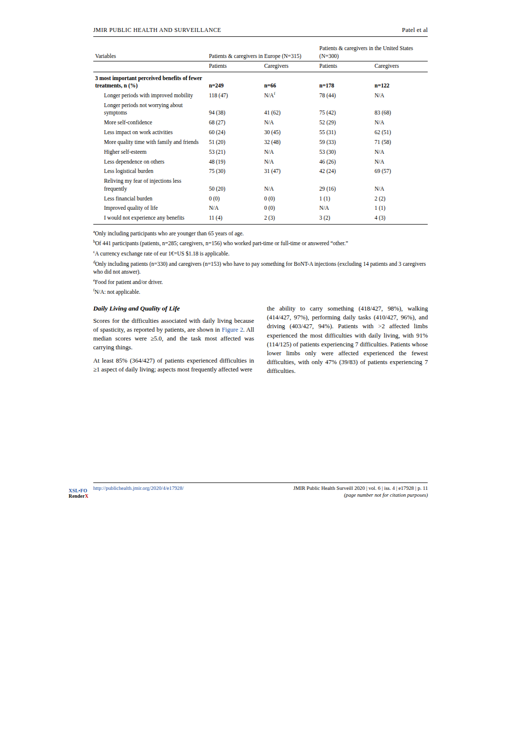JMIR Public Health and Surveillance
Patel et al
| Variables | Patients & caregivers in Europe (N=315) | Patients & caregivers in the United States (N=300) |
| --- | --- | --- |
| | Patients | Caregivers | Patients | Caregivers |
| 3 most important perceived benefits of fewer treatments, n (%) | n=249 | n=66 | n=178 | n=122 |
| Longer periods with improved mobility | 118 (47) | N/A f | 78 (44) | N/A |
| Longer periods not worrying about symptoms | 94 (38) | 41 (62) | 75 (42) | 83 (68) |
| More self-confidence | 68 (27) | N/A | 52 (29) | N/A |
| Less impact on work activities | 60 (24) | 30 (45) | 55 (31) | 62 (51) |
| More quality time with family and friends | 51 (20) | 32 (48) | 59 (33) | 71 (58) |
| Higher self-esteem | 53 (21) | N/A | 53 (30) | N/A |
| Less dependence on others | 48 (19) | N/A | 46 (26) | N/A |
| Less logistical burden | 75 (30) | 31 (47) | 42 (24) | 69 (57) |
| Reliving my fear of injections less frequently | 50 (20) | N/A | 29 (16) | N/A |
| Less financial burden | 0 (0) | 0 (0) | 1 (1) | 2 (2) |
| Improved quality of life | N/A | 0 (0) | N/A | 1 (1) |
| I would not experience any benefits | 11 (4) | 2 (3) | 3 (2) | 4 (3) |
aOnly including participants who are younger than 65 years of age.
bOf 441 participants (patients, n=285; caregivers, n=156) who worked part-time or full-time or answered “other.”
cA currency exchange rate of eur 1€=US $1.18 is applicable.
dOnly including patients (n=330) and caregivers (n=153) who have to pay something for BoNT-A injections (excluding 14 patients and 3 caregivers who did not answer).
eFood for patient and/or driver.
fN/A: not applicable.
Daily Living and Quality of Life
Scores for the difficulties associated with daily living because of spasticity, as reported by patients, are shown in Figure 2. All median scores were ≥5.0, and the task most affected was carrying things.
At least 85% (364/427) of patients experienced difficulties in ≥1 aspect of daily living; aspects most frequently affected were
the ability to carry something (418/427, 98%), walking (414/427, 97%), performing daily tasks (410/427, 96%), and driving (403/427, 94%). Patients with >2 affected limbs experienced the most difficulties with daily living, with 91% (114/125) of patients experiencing 7 difficulties. Patients whose lower limbs only were affected experienced the fewest difficulties, with only 47% (39/83) of patients experiencing 7 difficulties.
http://publichealth.jmir.org/2020/4/e17928/
JMIR Public Health Surveill 2020 | vol. 6 | iss. 4 | e17928 | p. 11
(page number not for citation purposes)
XSL•FO
Render X